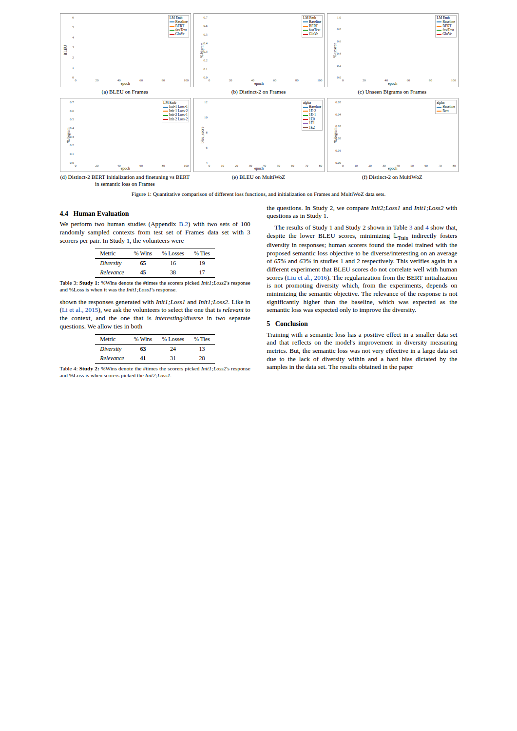LM Emb
Baseline
BERT
fastText
GloVe
BLEU
6543210
020406080100
epoch
(a) BLEU on Frames
LM Emb
Baseline
BERT
fastText
GloVe
% bigram
0.70.60.50.40.30.20.10.0
020406080100
epoch
(b) Distinct-2 on Frames
LM Emb
Baseline
BERT
fastText
GloVe
% unseen
1.00.80.60.40.20.0
020406080100
epoch
(c) Unseen Bigrams on Frames
LM Emb
Init-1 Loss-1
Init-1 Loss-2
Init-2 Loss-1
Init-2 Loss-2
% bigram
0.70.60.50.40.30.20.10.0
020406080100
epoch
(d) Distinct-2 BERT Initialization and finetuning vs BERT in semantic loss on Frames
alpha
Baseline
1E-2
1E-1
1E0
1E1
1E2
bleu_score
1210864
01020304050607080
epoch
(e) BLEU on MultiWoZ
alpha
Baseline
Bert
% bigram
0.050.040.030.020.010.00
01020304050607080
epoch
(f) Distinct-2 on MultiWoZ
Figure 1: Quantitative comparison of different loss functions, and initialization on Frames and MultiWoZ data sets.
4.4 Human Evaluation
We perform two human studies (Appendix B.2) with two sets of 100 randomly sampled contexts from test set of Frames data set with 3 scorers per pair. In Study 1, the volunteers were
| Metric | % Wins | % Losses | % Ties |
| --- | --- | --- | --- |
| Diversity | 65 | 16 | 19 |
| Relevance | 45 | 38 | 17 |
Table 3: Study 1: %Wins denote the #times the scorers picked Init1;Loss2's response and %Loss is when it was the Init1;Loss1's response.
shown the responses generated with Init1;Loss1 and Init1;Loss2. Like in (Li et al., 2015), we ask the volunteers to select the one that is relevant to the context, and the one that is interesting/diverse in two separate questions. We allow ties in both
| Metric | % Wins | % Losses | % Ties |
| --- | --- | --- | --- |
| Diversity | 63 | 24 | 13 |
| Relevance | 41 | 31 | 28 |
Table 4: Study 2: %Wins denote the #times the scorers picked Init1;Loss2's response and %Loss is when scorers picked the Init2;Loss1.
the questions. In Study 2, we compare Init2;Loss1 and Init1;Loss2 with questions as in Study 1.
The results of Study 1 and Study 2 shown in Table 3 and 4 show that, despite the lower BLEU scores, minimizing 𝕃Train indirectly fosters diversity in responses; human scorers found the model trained with the proposed semantic loss objective to be diverse/interesting on an average of 65% and 63% in studies 1 and 2 respectively. This verifies again in a different experiment that BLEU scores do not correlate well with human scores (Liu et al., 2016). The regularization from the BERT initialization is not promoting diversity which, from the experiments, depends on minimizing the semantic objective. The relevance of the response is not significantly higher than the baseline, which was expected as the semantic loss was expected only to improve the diversity.
5 Conclusion
Training with a semantic loss has a positive effect in a smaller data set and that reflects on the model's improvement in diversity measuring metrics. But, the semantic loss was not very effective in a large data set due to the lack of diversity within and a hard bias dictated by the samples in the data set. The results obtained in the paper